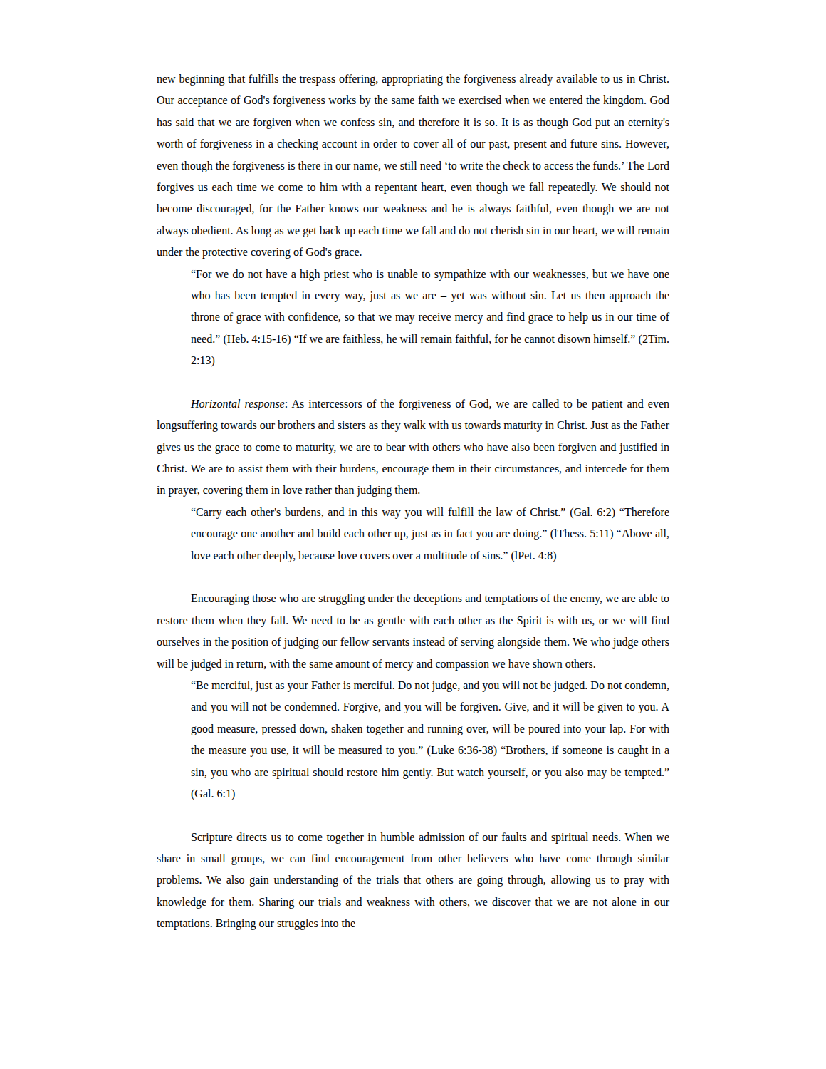new beginning that fulfills the trespass offering, appropriating the forgiveness already available to us in Christ. Our acceptance of God's forgiveness works by the same faith we exercised when we entered the kingdom. God has said that we are forgiven when we confess sin, and therefore it is so. It is as though God put an eternity's worth of forgiveness in a checking account in order to cover all of our past, present and future sins. However, even though the forgiveness is there in our name, we still need ‘to write the check to access the funds.’ The Lord forgives us each time we come to him with a repentant heart, even though we fall repeatedly. We should not become discouraged, for the Father knows our weakness and he is always faithful, even though we are not always obedient. As long as we get back up each time we fall and do not cherish sin in our heart, we will remain under the protective covering of God's grace.
“For we do not have a high priest who is unable to sympathize with our weaknesses, but we have one who has been tempted in every way, just as we are – yet was without sin. Let us then approach the throne of grace with confidence, so that we may receive mercy and find grace to help us in our time of need.” (Heb. 4:15-16) “If we are faithless, he will remain faithful, for he cannot disown himself.” (2Tim. 2:13)
Horizontal response: As intercessors of the forgiveness of God, we are called to be patient and even longsuffering towards our brothers and sisters as they walk with us towards maturity in Christ. Just as the Father gives us the grace to come to maturity, we are to bear with others who have also been forgiven and justified in Christ. We are to assist them with their burdens, encourage them in their circumstances, and intercede for them in prayer, covering them in love rather than judging them.
“Carry each other's burdens, and in this way you will fulfill the law of Christ.” (Gal. 6:2) “Therefore encourage one another and build each other up, just as in fact you are doing.” (lThess. 5:11) “Above all, love each other deeply, because love covers over a multitude of sins.” (lPet. 4:8)
Encouraging those who are struggling under the deceptions and temptations of the enemy, we are able to restore them when they fall. We need to be as gentle with each other as the Spirit is with us, or we will find ourselves in the position of judging our fellow servants instead of serving alongside them. We who judge others will be judged in return, with the same amount of mercy and compassion we have shown others.
“Be merciful, just as your Father is merciful. Do not judge, and you will not be judged. Do not condemn, and you will not be condemned. Forgive, and you will be forgiven. Give, and it will be given to you. A good measure, pressed down, shaken together and running over, will be poured into your lap. For with the measure you use, it will be measured to you.” (Luke 6:36-38) “Brothers, if someone is caught in a sin, you who are spiritual should restore him gently. But watch yourself, or you also may be tempted.” (Gal. 6:1)
Scripture directs us to come together in humble admission of our faults and spiritual needs. When we share in small groups, we can find encouragement from other believers who have come through similar problems. We also gain understanding of the trials that others are going through, allowing us to pray with knowledge for them. Sharing our trials and weakness with others, we discover that we are not alone in our temptations. Bringing our struggles into the